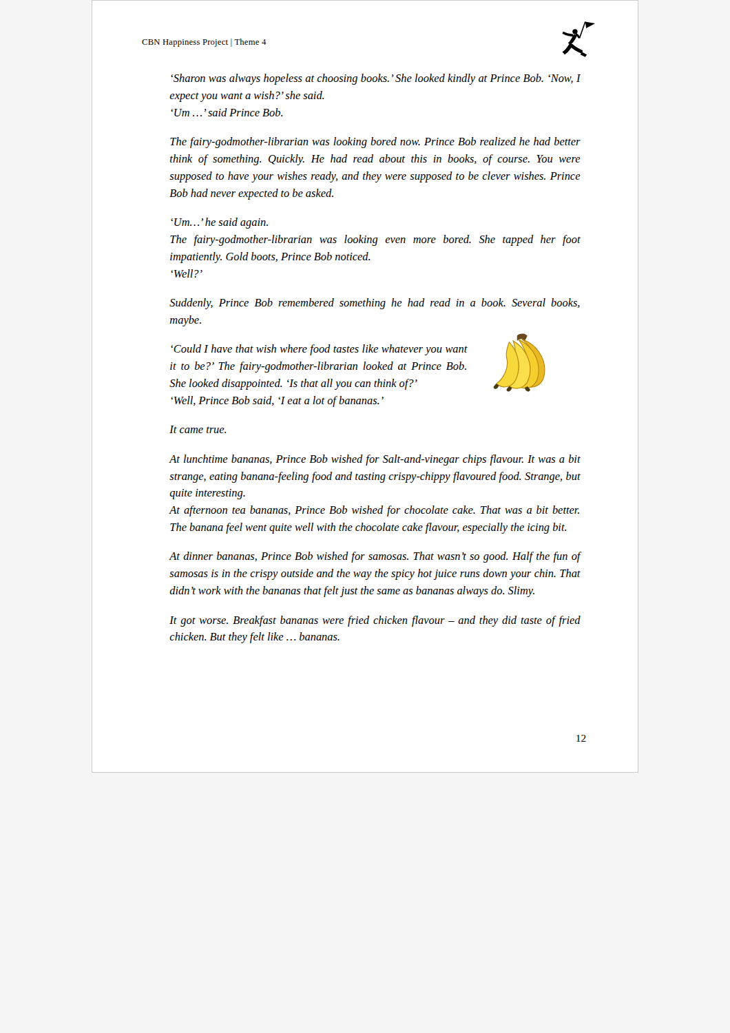CBN Happiness Project | Theme 4
‘Sharon was always hopeless at choosing books.’ She looked kindly at Prince Bob. ‘Now, I expect you want a wish?’ she said.
‘Um …’ said Prince Bob.
The fairy-godmother-librarian was looking bored now. Prince Bob realized he had better think of something. Quickly. He had read about this in books, of course. You were supposed to have your wishes ready, and they were supposed to be clever wishes. Prince Bob had never expected to be asked.
‘Um…’ he said again.
The fairy-godmother-librarian was looking even more bored. She tapped her foot impatiently. Gold boots, Prince Bob noticed.
‘Well?’
Suddenly, Prince Bob remembered something he had read in a book. Several books, maybe.
‘Could I have that wish where food tastes like whatever you want it to be?’ The fairy-godmother-librarian looked at Prince Bob. She looked disappointed. ‘Is that all you can think of?’
‘Well, Prince Bob said, ‘I eat a lot of bananas.’
It came true.
At lunchtime bananas, Prince Bob wished for Salt-and-vinegar chips flavour. It was a bit strange, eating banana-feeling food and tasting crispy-chippy flavoured food. Strange, but quite interesting.
At afternoon tea bananas, Prince Bob wished for chocolate cake. That was a bit better. The banana feel went quite well with the chocolate cake flavour, especially the icing bit.
At dinner bananas, Prince Bob wished for samosas. That wasn’t so good. Half the fun of samosas is in the crispy outside and the way the spicy hot juice runs down your chin. That didn’t work with the bananas that felt just the same as bananas always do. Slimy.
It got worse. Breakfast bananas were fried chicken flavour – and they did taste of fried chicken. But they felt like … bananas.
12